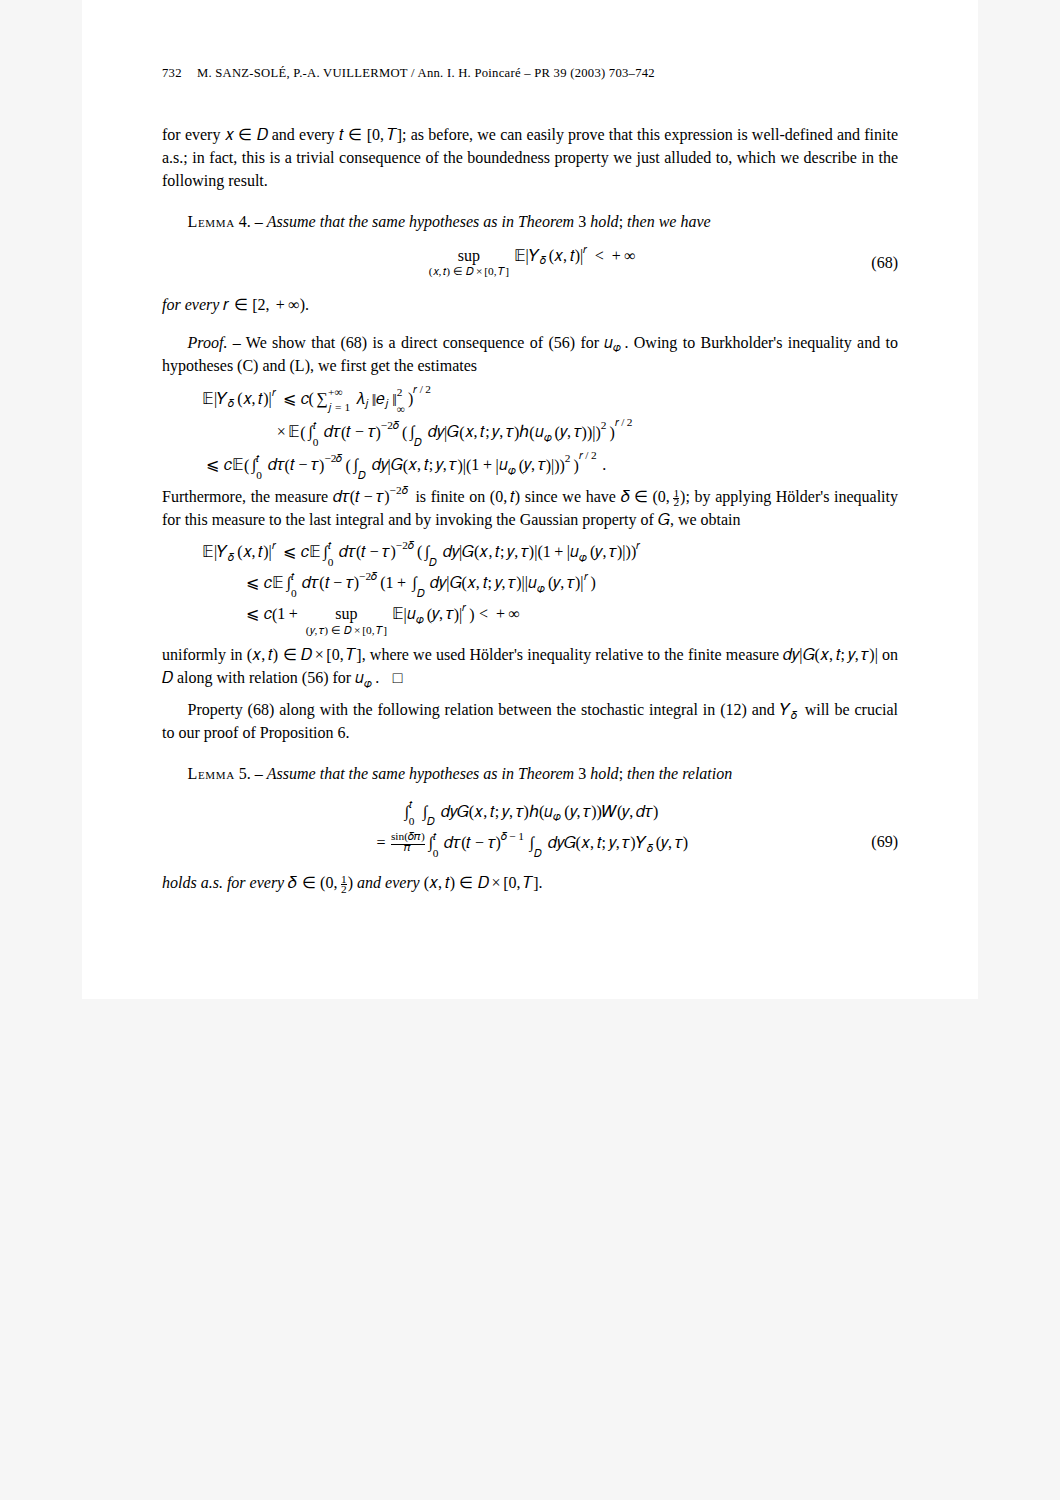732 M. SANZ-SOLÉ, P.-A. VUILLERMOT / Ann. I. H. Poincaré – PR 39 (2003) 703–742
for every x∈D and every t∈[0,T]; as before, we can easily prove that this expression is well-defined and finite a.s.; in fact, this is a trivial consequence of the boundedness property we just alluded to, which we describe in the following result.
Lemma 4. – Assume that the same hypotheses as in Theorem 3 hold; then we have
sup (x,t)∈D×[0,T] 𝔼 |Yδ(x,t)| r <+∞ (68)
for every r∈[2,+∞).
Proof. – We show that (68) is a direct consequence of (56) for uφ. Owing to Burkholder's inequality and to hypotheses (C) and (L), we first get the estimates
𝔼 |Yδ(x,t)|r ⩽ c ( ∑ j=1 +∞ λj ‖ej‖∞2 ) r/2
× 𝔼 ( ∫0t dτ (t−τ)−2δ ( ∫D dy |G(x,t;y,τ)h(uφ(y,τ))| ) 2 ) r/2
⩽ c𝔼 ( ∫0t dτ (t−τ)−2δ ( ∫D dy |G(x,t;y,τ)| (1+|uφ(y,τ)|) ) 2 ) r/2 .
Furthermore, the measure dτ(t−τ)−2δ is finite on (0,t) since we have δ∈(0,12); by applying Hölder's inequality for this measure to the last integral and by invoking the Gaussian property of G, we obtain
𝔼 |Yδ(x,t)|r ⩽ c𝔼 ∫0t dτ (t−τ)−2δ ( ∫D dy |G(x,t;y,τ)| (1+|uφ(y,τ)|) ) r
⩽ c𝔼 ∫0t dτ (t−τ)−2δ ( 1+ ∫D dy |G(x,t;y,τ)| |uφ(y,τ)|r )
⩽ c ( 1+ sup (y,τ)∈D×[0,T] 𝔼 |uφ(y,τ)|r ) <+∞
uniformly in (x,t)∈D×[0,T], where we used Hölder's inequality relative to the finite measure dy|G(x,t;y,τ)| on D along with relation (56) for uφ. □
Property (68) along with the following relation between the stochastic integral in (12) and Yδ will be crucial to our proof of Proposition 6.
Lemma 5. – Assume that the same hypotheses as in Theorem 3 hold; then the relation
∫0t ∫D dy G(x,t;y,τ) h(uφ(y,τ)) W(y,dτ)
= sin(δπ) π ∫0t dτ (t−τ)δ−1 ∫D dy G(x,t;y,τ) Yδ(y,τ)
(69)
holds a.s. for every δ∈(0,12) and every (x,t)∈D×[0,T].